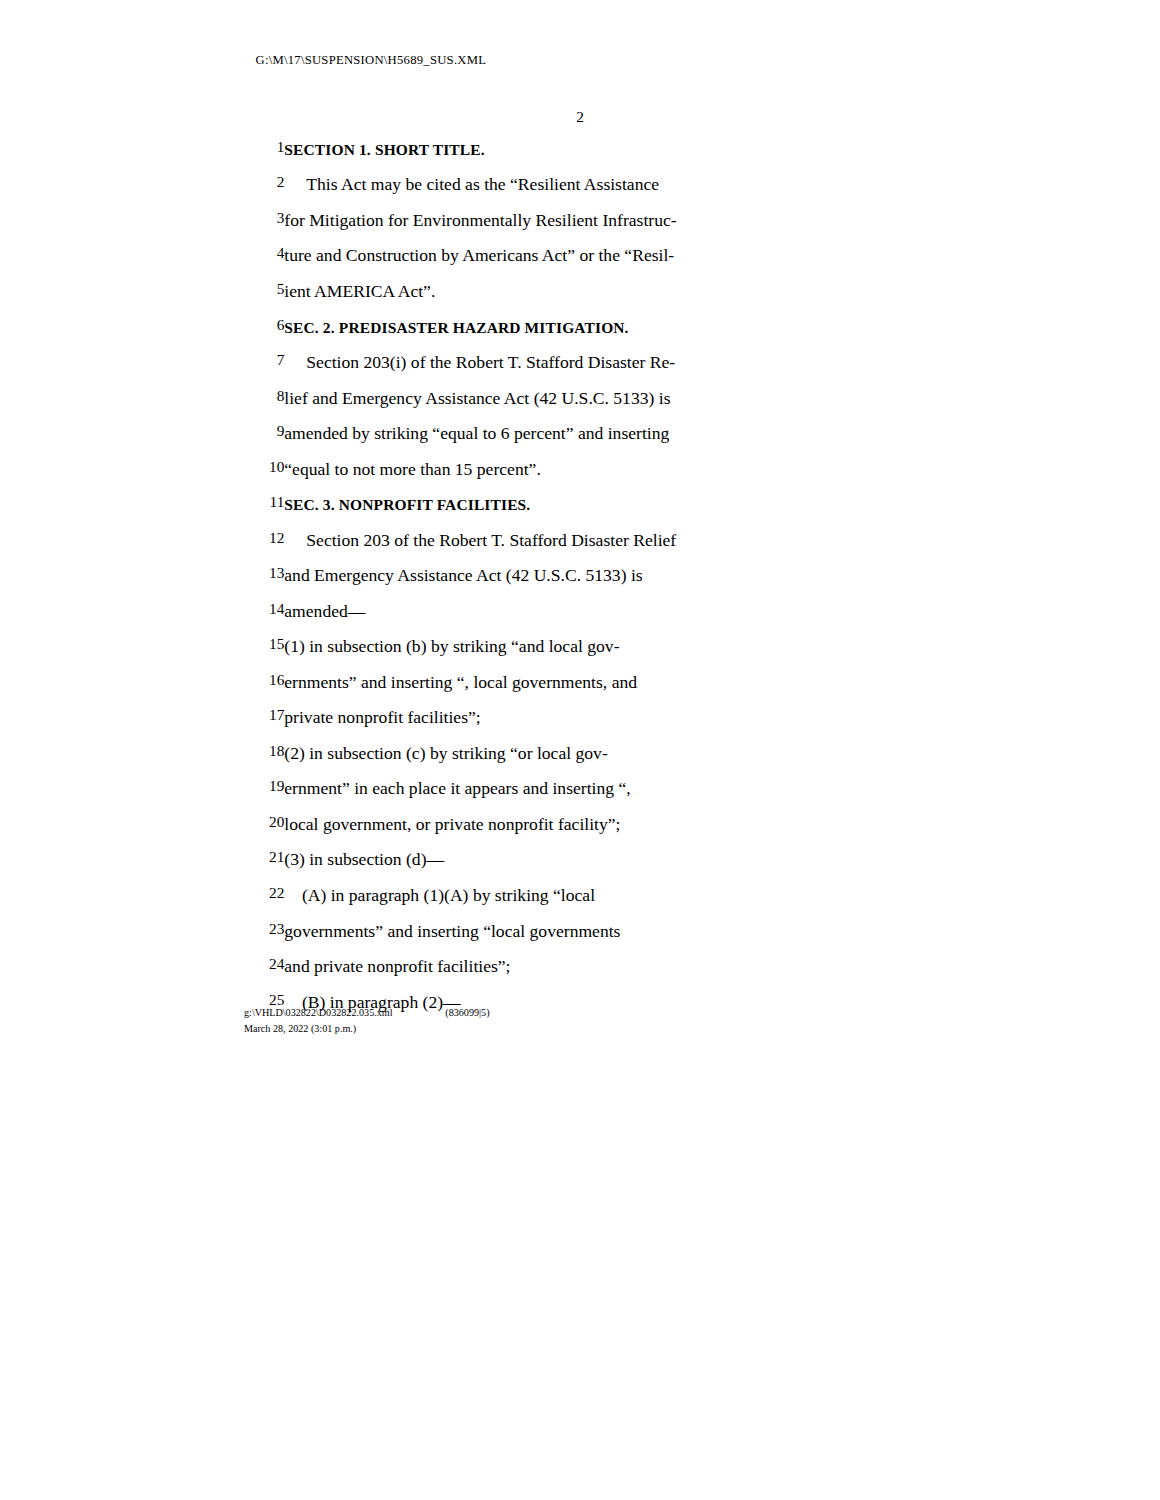G:\M\17\SUSPENSION\H5689_SUS.XML
2
| 1 | SECTION 1. SHORT TITLE. |
| 2 | This Act may be cited as the “Resilient Assistance |
| 3 | for Mitigation for Environmentally Resilient Infrastruc- |
| 4 | ture and Construction by Americans Act” or the “Resil- |
| 5 | ient AMERICA Act”. |
| 6 | SEC. 2. PREDISASTER HAZARD MITIGATION. |
| 7 | Section 203(i) of the Robert T. Stafford Disaster Re- |
| 8 | lief and Emergency Assistance Act (42 U.S.C. 5133) is |
| 9 | amended by striking “equal to 6 percent” and inserting |
| 10 | “equal to not more than 15 percent”. |
| 11 | SEC. 3. NONPROFIT FACILITIES. |
| 12 | Section 203 of the Robert T. Stafford Disaster Relief |
| 13 | and Emergency Assistance Act (42 U.S.C. 5133) is |
| 14 | amended— |
| 15 | (1) in subsection (b) by striking “and local gov- |
| 16 | ernments” and inserting “, local governments, and |
| 17 | private nonprofit facilities”; |
| 18 | (2) in subsection (c) by striking “or local gov- |
| 19 | ernment” in each place it appears and inserting “, |
| 20 | local government, or private nonprofit facility”; |
| 21 | (3) in subsection (d)— |
| 22 | (A) in paragraph (1)(A) by striking “local |
| 23 | governments” and inserting “local governments |
| 24 | and private nonprofit facilities”; |
| 25 | (B) in paragraph (2)— |
g:\VHLD\032822\D032822.035.xml (836099|5)
March 28, 2022 (3:01 p.m.)